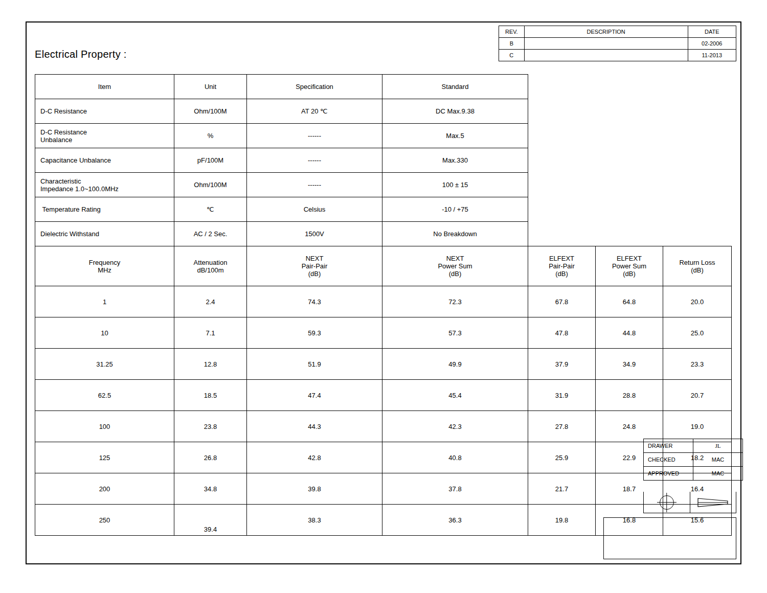| REV. | DESCRIPTION | DATE |
| B | | 02-2006 |
| C | | 11-2013 |
Electrical Property :
| Item | Unit | Specification | Standard |
| D-C Resistance | Ohm/100M | AT 20 ℃ | DC Max.9.38 |
| D-C Resistance Unbalance | % | ------ | Max.5 |
| Capacitance Unbalance | pF/100M | ------ | Max.330 |
| Characteristic Impedance 1.0~100.0MHz | Ohm/100M | ------ | 100 ± 15 |
| Temperature Rating | ℃ | Celsius | -10 / +75 |
| Dielectric Withstand | AC / 2 Sec. | 1500V | No Breakdown |
| Frequency MHz | Attenuation dB/100m | NEXT Pair-Pair (dB) | NEXT Power Sum (dB) | ELFEXT Pair-Pair (dB) | ELFEXT Power Sum (dB) | Return Loss (dB) |
| 1 | 2.4 | 74.3 | 72.3 | 67.8 | 64.8 | 20.0 |
| 10 | 7.1 | 59.3 | 57.3 | 47.8 | 44.8 | 25.0 |
| 31.25 | 12.8 | 51.9 | 49.9 | 37.9 | 34.9 | 23.3 |
| 62.5 | 18.5 | 47.4 | 45.4 | 31.9 | 28.8 | 20.7 |
| 100 | 23.8 | 44.3 | 42.3 | 27.8 | 24.8 | 19.0 |
| 125 | 26.8 | 42.8 | 40.8 | 25.9 | 22.9 | 18.2 |
| 200 | 34.8 | 39.8 | 37.8 | 21.7 | 18.7 | 16.4 |
| 250 | 39.4 | 38.3 | 36.3 | 19.8 | 16.8 | 15.6 |
| DRAWER | JL |
| CHECKED | MAC |
| APPROVED | MAC |